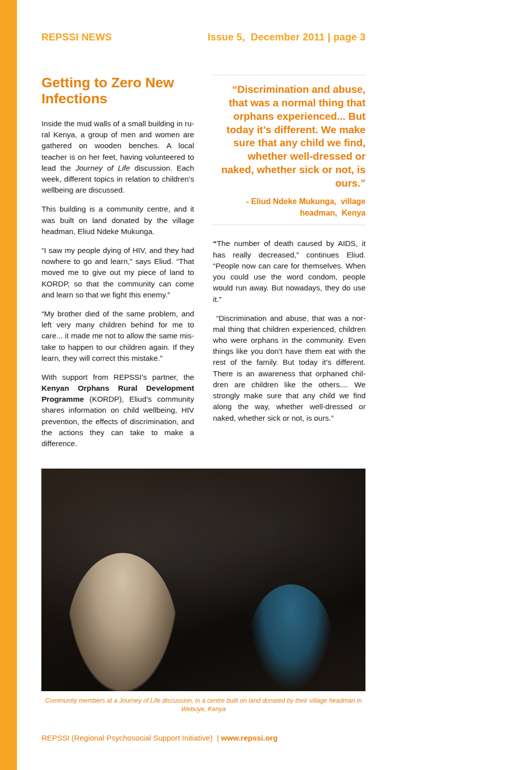REPSSI NEWS
Issue 5, December 2011 | page 3
Getting to Zero New Infections
Inside the mud walls of a small building in rural Kenya, a group of men and women are gathered on wooden benches. A local teacher is on her feet, having volunteered to lead the Journey of Life discussion. Each week, different topics in relation to children’s wellbeing are discussed.
This building is a community centre, and it was built on land donated by the village headman, Eliud Ndeke Mukunga.
“I saw my people dying of HIV, and they had nowhere to go and learn,” says Eliud. “That moved me to give out my piece of land to KORDP, so that the community can come and learn so that we fight this enemy.”
“My brother died of the same problem, and left very many children behind for me to care... it made me not to allow the same mistake to happen to our children again. If they learn, they will correct this mistake.”
With support from REPSSI’s partner, the Kenyan Orphans Rural Development Programme (KORDP), Eliud’s community shares information on child wellbeing, HIV prevention, the effects of discrimination, and the actions they can take to make a difference.
“Discrimination and abuse, that was a normal thing that orphans experienced... But today it’s different. We make sure that any child we find, whether well-dressed or naked, whether sick or not, is ours.”
- Eliud Ndeke Mukunga, village headman, Kenya
“The number of death caused by AIDS, it has really decreased,” continues Eliud. “People now can care for themselves. When you could use the word condom, people would run away. But nowadays, they do use it.”
“Discrimination and abuse, that was a normal thing that children experienced, children who were orphans in the community. Even things like you don’t have them eat with the rest of the family. But today it’s different. There is an awareness that orphaned children are children like the others.... We strongly make sure that any child we find along the way, whether well-dressed or naked, whether sick or not, is ours.”
Community members at a Journey of Life discussion, in a centre built on land donated by their village headman in Webuye, Kenya
REPSSI (Regional Psychosocial Support Initiative) | www.repssi.org